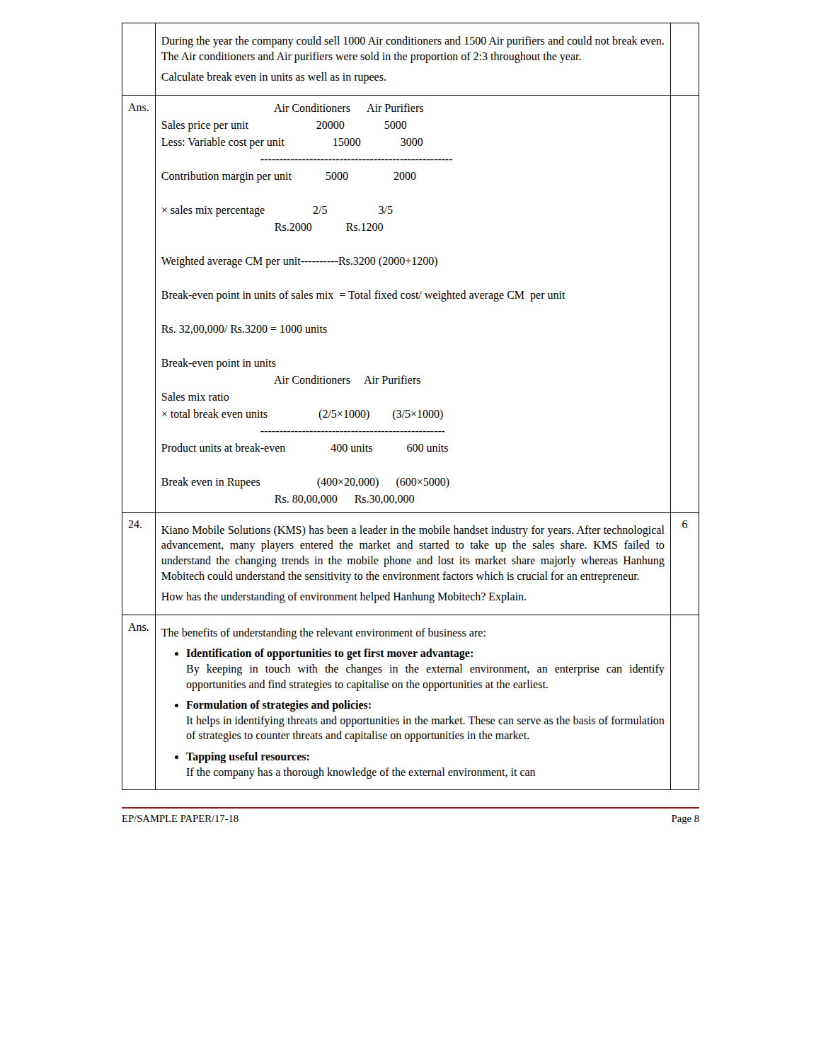| | During the year the company could sell 1000 Air conditioners and 1500 Air purifiers and could not break even. The Air conditioners and Air purifiers were sold in the proportion of 2:3 throughout the year. Calculate break even in units as well as in rupees. | |
| Ans. | Air Conditioners Air Purifiers Sales price per unit 20000 5000 Less: Variable cost per unit 15000 3000 --------------------------------------------------- Contribution margin per unit 5000 2000 × sales mix percentage 2/5 3/5 Rs.2000 Rs.1200 Weighted average CM per unit----------Rs.3200 (2000+1200) Break-even point in units of sales mix = Total fixed cost/ weighted average CM per unit Rs. 32,00,000/ Rs.3200 = 1000 units Break-even point in units Air Conditioners Air Purifiers Sales mix ratio × total break even units (2/5×1000) (3/5×1000) ------------------------------------------------- Product units at break-even 400 units 600 units Break even in Rupees (400×20,000) (600×5000) Rs. 80,00,000 Rs.30,00,000 | |
| 24. | Kiano Mobile Solutions (KMS) has been a leader in the mobile handset industry for years. After technological advancement, many players entered the market and started to take up the sales share. KMS failed to understand the changing trends in the mobile phone and lost its market share majorly whereas Hanhung Mobitech could understand the sensitivity to the environment factors which is crucial for an entrepreneur. How has the understanding of environment helped Hanhung Mobitech? Explain. | 6 |
| Ans. | The benefits of understanding the relevant environment of business are: Identification of opportunities to get first mover advantage: By keeping in touch with the changes in the external environment, an enterprise can identify opportunities and find strategies to capitalise on the opportunities at the earliest. Formulation of strategies and policies: It helps in identifying threats and opportunities in the market. These can serve as the basis of formulation of strategies to counter threats and capitalise on opportunities in the market. Tapping useful resources: If the company has a thorough knowledge of the external environment, it can | |
EP/SAMPLE PAPER/17-18 Page 8